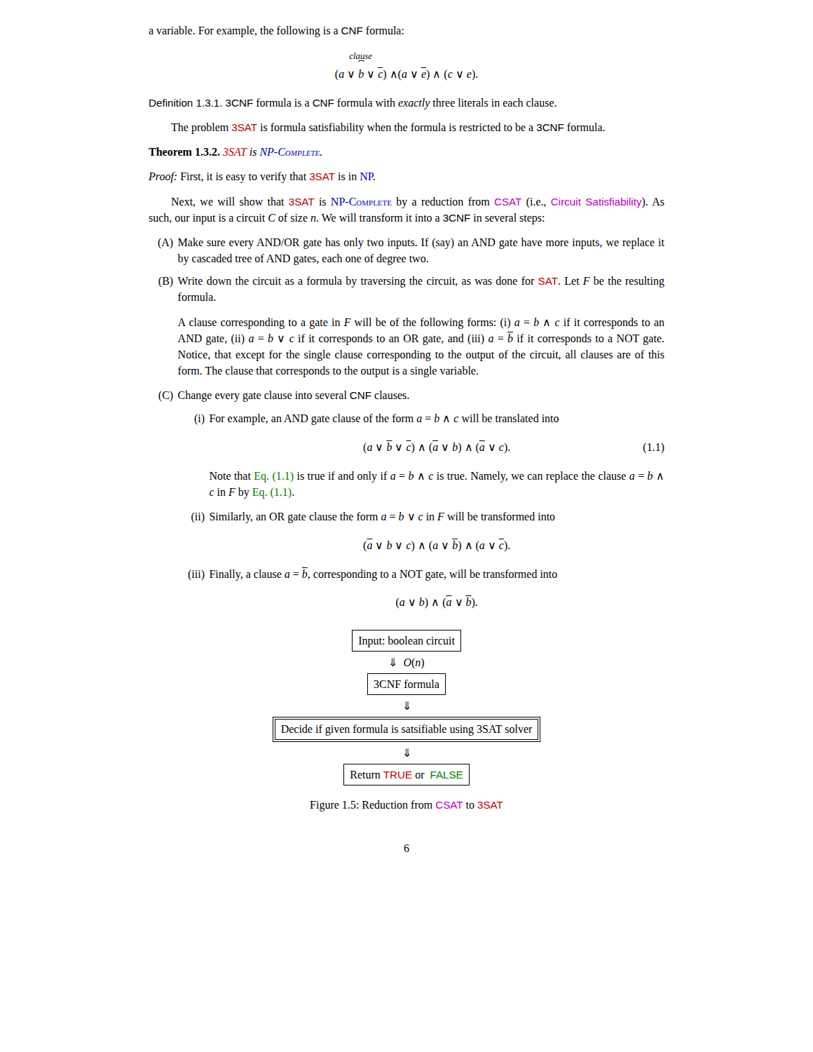a variable. For example, the following is a CNF formula:
clause ⏞ (a ∨ b ∨ c) ∧(a ∨ e) ∧ (c ∨ e).
Definition 1.3.1. 3CNF formula is a CNF formula with exactly three literals in each clause.
The problem 3SAT is formula satisfiability when the formula is restricted to be a 3CNF formula.
Theorem 1.3.2. 3SAT is NP-Complete.
Proof: First, it is easy to verify that 3SAT is in NP.
Next, we will show that 3SAT is NP-Complete by a reduction from CSAT (i.e., Circuit Satisfiability). As such, our input is a circuit C of size n. We will transform it into a 3CNF in several steps:
(A) Make sure every AND/OR gate has only two inputs. If (say) an AND gate have more inputs, we replace it by cascaded tree of AND gates, each one of degree two.
(B) Write down the circuit as a formula by traversing the circuit, as was done for SAT. Let F be the resulting formula.
A clause corresponding to a gate in F will be of the following forms: (i) a = b ∧ c if it corresponds to an AND gate, (ii) a = b ∨ c if it corresponds to an OR gate, and (iii) a = b if it corresponds to a NOT gate. Notice, that except for the single clause corresponding to the output of the circuit, all clauses are of this form. The clause that corresponds to the output is a single variable.
(C) Change every gate clause into several CNF clauses.
(i) For example, an AND gate clause of the form a = b ∧ c will be translated into
(a ∨ b ∨ c) ∧ (a ∨ b) ∧ (a ∨ c). (1.1)
Note that Eq. (1.1) is true if and only if a = b ∧ c is true. Namely, we can replace the clause a = b ∧ c in F by Eq. (1.1).
(ii) Similarly, an OR gate clause the form a = b ∨ c in F will be transformed into
(a ∨ b ∨ c) ∧ (a ∨ b) ∧ (a ∨ c).
(iii) Finally, a clause a = b, corresponding to a NOT gate, will be transformed into
(a ∨ b) ∧ (a ∨ b).
Input: boolean circuit
⇓ O(n)
3CNF formula
⇓
Decide if given formula is satsifiable using 3SAT solver
⇓
Return TRUE or FALSE
Figure 1.5: Reduction from CSAT to 3SAT
6